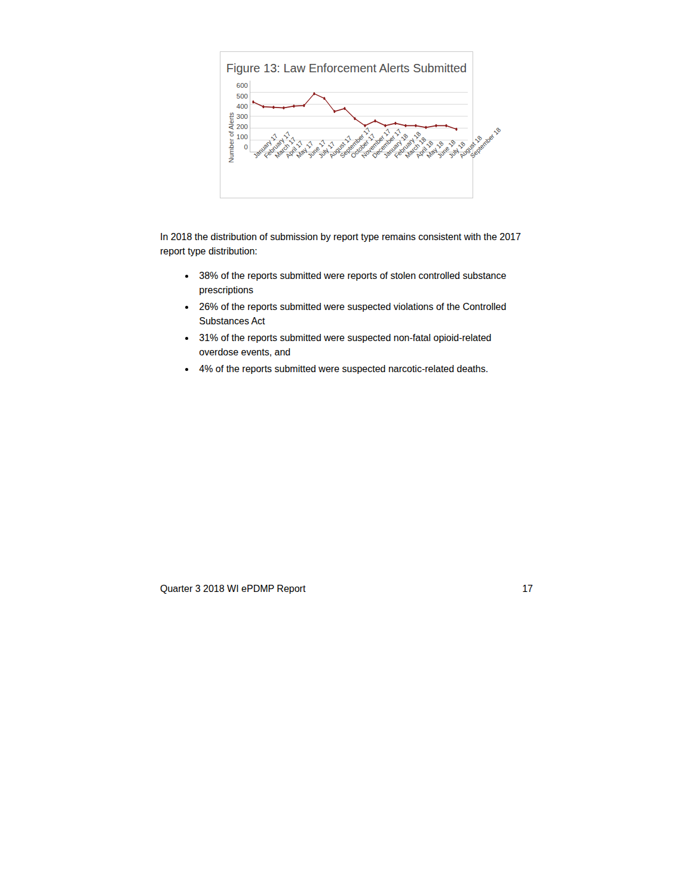Figure 13: Law Enforcement Alerts Submitted
Number of Alerts
600 500 400 300 200 100 0
January 17 February 17 March 17 April 17 May 17 June 17 July 17 August 17 September 17 October 17 November 17 December 17 January 18 February 18 March 18 April 18 May 18 June 18 July 18 August 18 September 18
In 2018 the distribution of submission by report type remains consistent with the 2017 report type distribution:
38% of the reports submitted were reports of stolen controlled substance prescriptions
26% of the reports submitted were suspected violations of the Controlled Substances Act
31% of the reports submitted were suspected non-fatal opioid-related overdose events, and
4% of the reports submitted were suspected narcotic-related deaths.
Quarter 3 2018 WI ePDMP Report 17